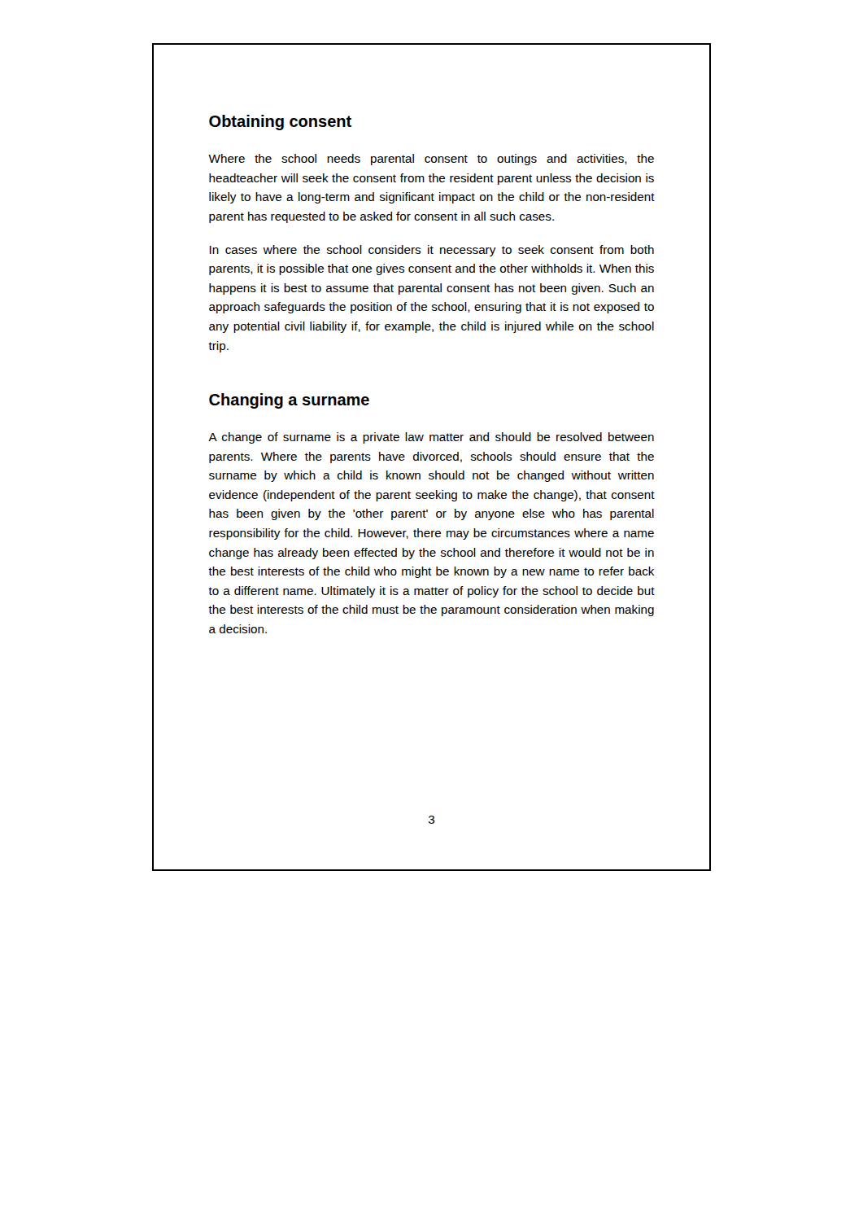Obtaining consent
Where the school needs parental consent to outings and activities, the headteacher will seek the consent from the resident parent unless the decision is likely to have a long-term and significant impact on the child or the non-resident parent has requested to be asked for consent in all such cases.
In cases where the school considers it necessary to seek consent from both parents, it is possible that one gives consent and the other withholds it. When this happens it is best to assume that parental consent has not been given. Such an approach safeguards the position of the school, ensuring that it is not exposed to any potential civil liability if, for example, the child is injured while on the school trip.
Changing a surname
A change of surname is a private law matter and should be resolved between parents. Where the parents have divorced, schools should ensure that the surname by which a child is known should not be changed without written evidence (independent of the parent seeking to make the change), that consent has been given by the 'other parent' or by anyone else who has parental responsibility for the child. However, there may be circumstances where a name change has already been effected by the school and therefore it would not be in the best interests of the child who might be known by a new name to refer back to a different name. Ultimately it is a matter of policy for the school to decide but the best interests of the child must be the paramount consideration when making a decision.
3